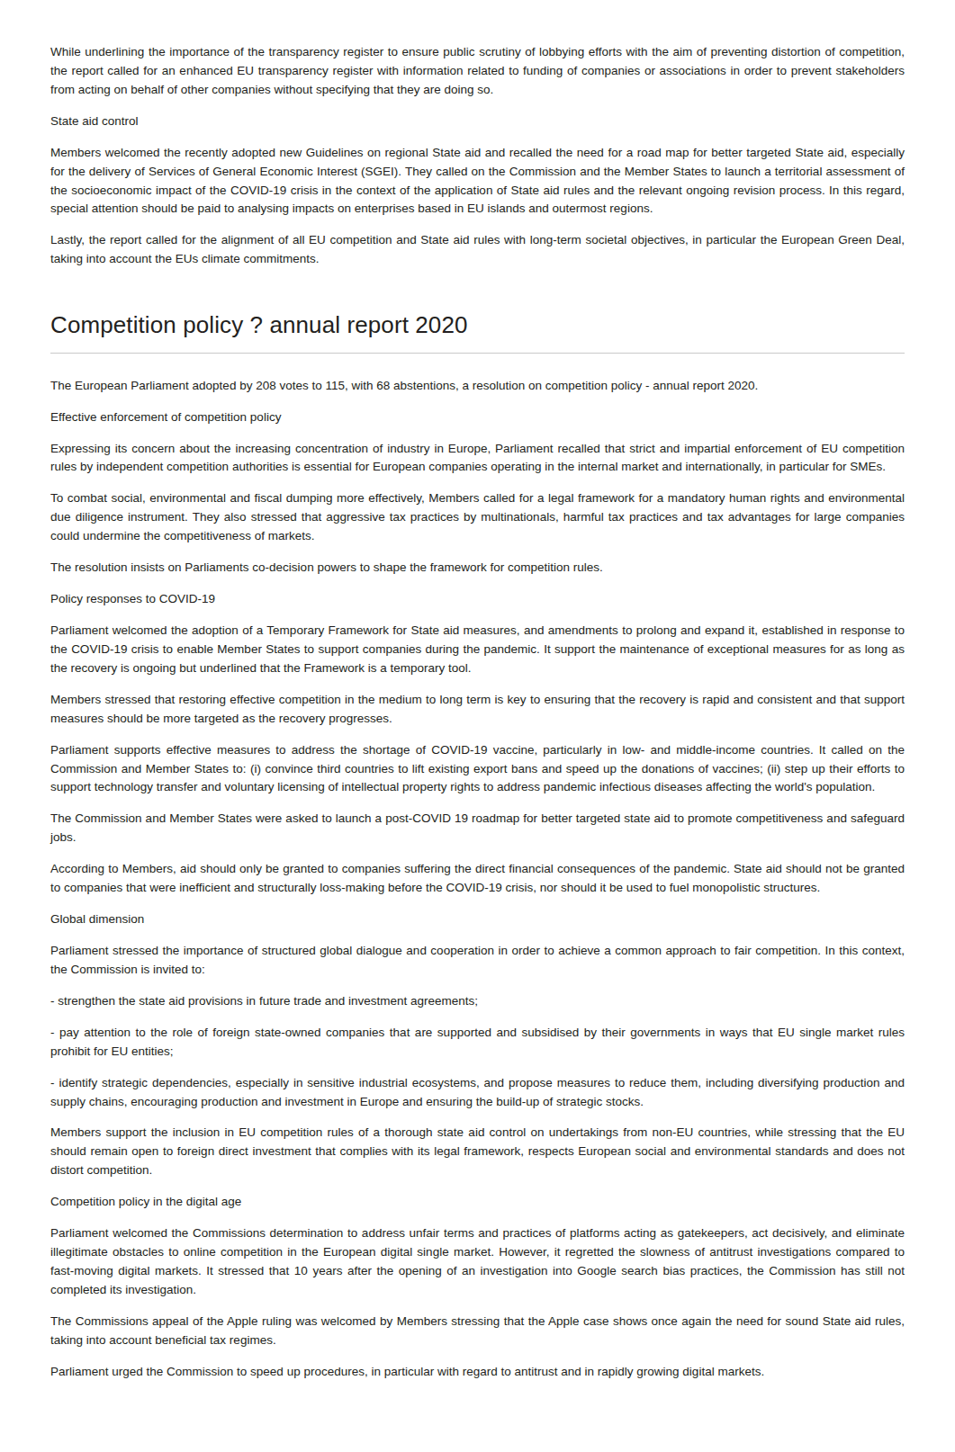While underlining the importance of the transparency register to ensure public scrutiny of lobbying efforts with the aim of preventing distortion of competition, the report called for an enhanced EU transparency register with information related to funding of companies or associations in order to prevent stakeholders from acting on behalf of other companies without specifying that they are doing so.
State aid control
Members welcomed the recently adopted new Guidelines on regional State aid and recalled the need for a road map for better targeted State aid, especially for the delivery of Services of General Economic Interest (SGEI). They called on the Commission and the Member States to launch a territorial assessment of the socioeconomic impact of the COVID-19 crisis in the context of the application of State aid rules and the relevant ongoing revision process. In this regard, special attention should be paid to analysing impacts on enterprises based in EU islands and outermost regions.
Lastly, the report called for the alignment of all EU competition and State aid rules with long-term societal objectives, in particular the European Green Deal, taking into account the EUs climate commitments.
Competition policy ? annual report 2020
The European Parliament adopted by 208 votes to 115, with 68 abstentions, a resolution on competition policy - annual report 2020.
Effective enforcement of competition policy
Expressing its concern about the increasing concentration of industry in Europe, Parliament recalled that strict and impartial enforcement of EU competition rules by independent competition authorities is essential for European companies operating in the internal market and internationally, in particular for SMEs.
To combat social, environmental and fiscal dumping more effectively, Members called for a legal framework for a mandatory human rights and environmental due diligence instrument. They also stressed that aggressive tax practices by multinationals, harmful tax practices and tax advantages for large companies could undermine the competitiveness of markets.
The resolution insists on Parliaments co-decision powers to shape the framework for competition rules.
Policy responses to COVID-19
Parliament welcomed the adoption of a Temporary Framework for State aid measures, and amendments to prolong and expand it, established in response to the COVID-19 crisis to enable Member States to support companies during the pandemic. It support the maintenance of exceptional measures for as long as the recovery is ongoing but underlined that the Framework is a temporary tool.
Members stressed that restoring effective competition in the medium to long term is key to ensuring that the recovery is rapid and consistent and that support measures should be more targeted as the recovery progresses.
Parliament supports effective measures to address the shortage of COVID-19 vaccine, particularly in low- and middle-income countries. It called on the Commission and Member States to: (i) convince third countries to lift existing export bans and speed up the donations of vaccines; (ii) step up their efforts to support technology transfer and voluntary licensing of intellectual property rights to address pandemic infectious diseases affecting the world's population.
The Commission and Member States were asked to launch a post-COVID 19 roadmap for better targeted state aid to promote competitiveness and safeguard jobs.
According to Members, aid should only be granted to companies suffering the direct financial consequences of the pandemic. State aid should not be granted to companies that were inefficient and structurally loss-making before the COVID-19 crisis, nor should it be used to fuel monopolistic structures.
Global dimension
Parliament stressed the importance of structured global dialogue and cooperation in order to achieve a common approach to fair competition. In this context, the Commission is invited to:
- strengthen the state aid provisions in future trade and investment agreements;
- pay attention to the role of foreign state-owned companies that are supported and subsidised by their governments in ways that EU single market rules prohibit for EU entities;
- identify strategic dependencies, especially in sensitive industrial ecosystems, and propose measures to reduce them, including diversifying production and supply chains, encouraging production and investment in Europe and ensuring the build-up of strategic stocks.
Members support the inclusion in EU competition rules of a thorough state aid control on undertakings from non-EU countries, while stressing that the EU should remain open to foreign direct investment that complies with its legal framework, respects European social and environmental standards and does not distort competition.
Competition policy in the digital age
Parliament welcomed the Commissions determination to address unfair terms and practices of platforms acting as gatekeepers, act decisively, and eliminate illegitimate obstacles to online competition in the European digital single market. However, it regretted the slowness of antitrust investigations compared to fast-moving digital markets. It stressed that 10 years after the opening of an investigation into Google search bias practices, the Commission has still not completed its investigation.
The Commissions appeal of the Apple ruling was welcomed by Members stressing that the Apple case shows once again the need for sound State aid rules, taking into account beneficial tax regimes.
Parliament urged the Commission to speed up procedures, in particular with regard to antitrust and in rapidly growing digital markets.